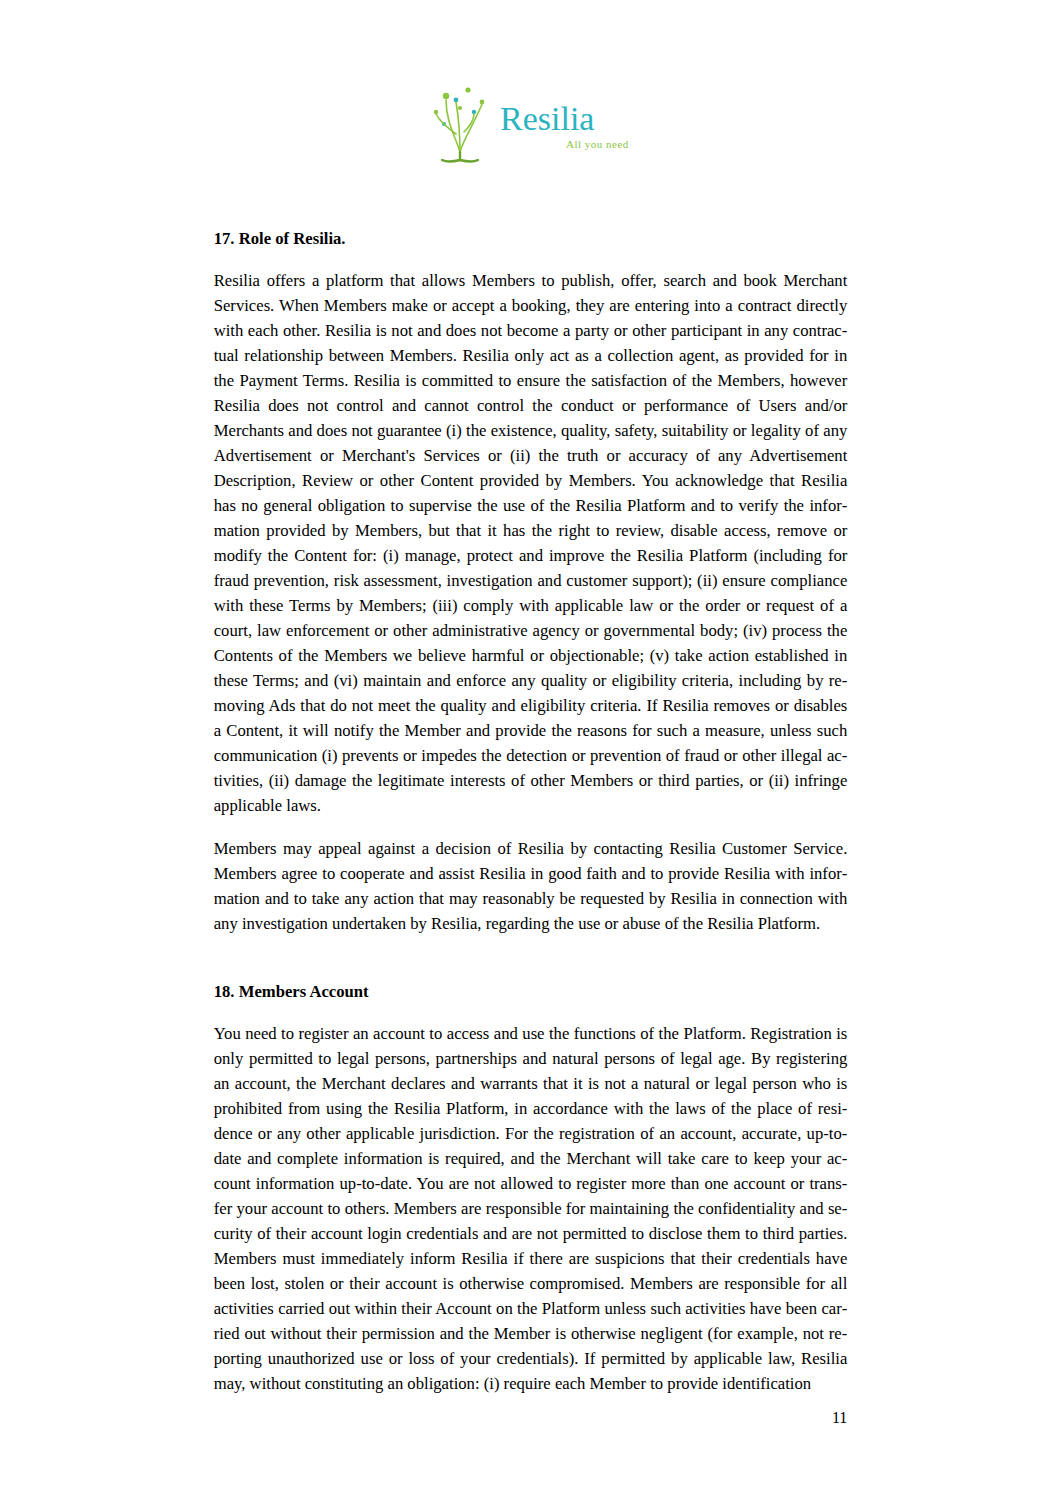Resilia All you need
17. Role of Resilia.
Resilia offers a platform that allows Members to publish, offer, search and book Merchant Services. When Members make or accept a booking, they are entering into a contract directly with each other. Resilia is not and does not become a party or other participant in any contractual relationship between Members. Resilia only act as a collection agent, as provided for in the Payment Terms. Resilia is committed to ensure the satisfaction of the Members, however Resilia does not control and cannot control the conduct or performance of Users and/or Merchants and does not guarantee (i) the existence, quality, safety, suitability or legality of any Advertisement or Merchant's Services or (ii) the truth or accuracy of any Advertisement Description, Review or other Content provided by Members. You acknowledge that Resilia has no general obligation to supervise the use of the Resilia Platform and to verify the information provided by Members, but that it has the right to review, disable access, remove or modify the Content for: (i) manage, protect and improve the Resilia Platform (including for fraud prevention, risk assessment, investigation and customer support); (ii) ensure compliance with these Terms by Members; (iii) comply with applicable law or the order or request of a court, law enforcement or other administrative agency or governmental body; (iv) process the Contents of the Members we believe harmful or objectionable; (v) take action established in these Terms; and (vi) maintain and enforce any quality or eligibility criteria, including by removing Ads that do not meet the quality and eligibility criteria. If Resilia removes or disables a Content, it will notify the Member and provide the reasons for such a measure, unless such communication (i) prevents or impedes the detection or prevention of fraud or other illegal activities, (ii) damage the legitimate interests of other Members or third parties, or (ii) infringe applicable laws.
Members may appeal against a decision of Resilia by contacting Resilia Customer Service. Members agree to cooperate and assist Resilia in good faith and to provide Resilia with information and to take any action that may reasonably be requested by Resilia in connection with any investigation undertaken by Resilia, regarding the use or abuse of the Resilia Platform.
18. Members Account
You need to register an account to access and use the functions of the Platform. Registration is only permitted to legal persons, partnerships and natural persons of legal age. By registering an account, the Merchant declares and warrants that it is not a natural or legal person who is prohibited from using the Resilia Platform, in accordance with the laws of the place of residence or any other applicable jurisdiction. For the registration of an account, accurate, up-to-date and complete information is required, and the Merchant will take care to keep your account information up-to-date. You are not allowed to register more than one account or transfer your account to others. Members are responsible for maintaining the confidentiality and security of their account login credentials and are not permitted to disclose them to third parties. Members must immediately inform Resilia if there are suspicions that their credentials have been lost, stolen or their account is otherwise compromised. Members are responsible for all activities carried out within their Account on the Platform unless such activities have been carried out without their permission and the Member is otherwise negligent (for example, not reporting unauthorized use or loss of your credentials). If permitted by applicable law, Resilia may, without constituting an obligation: (i) require each Member to provide identification
11